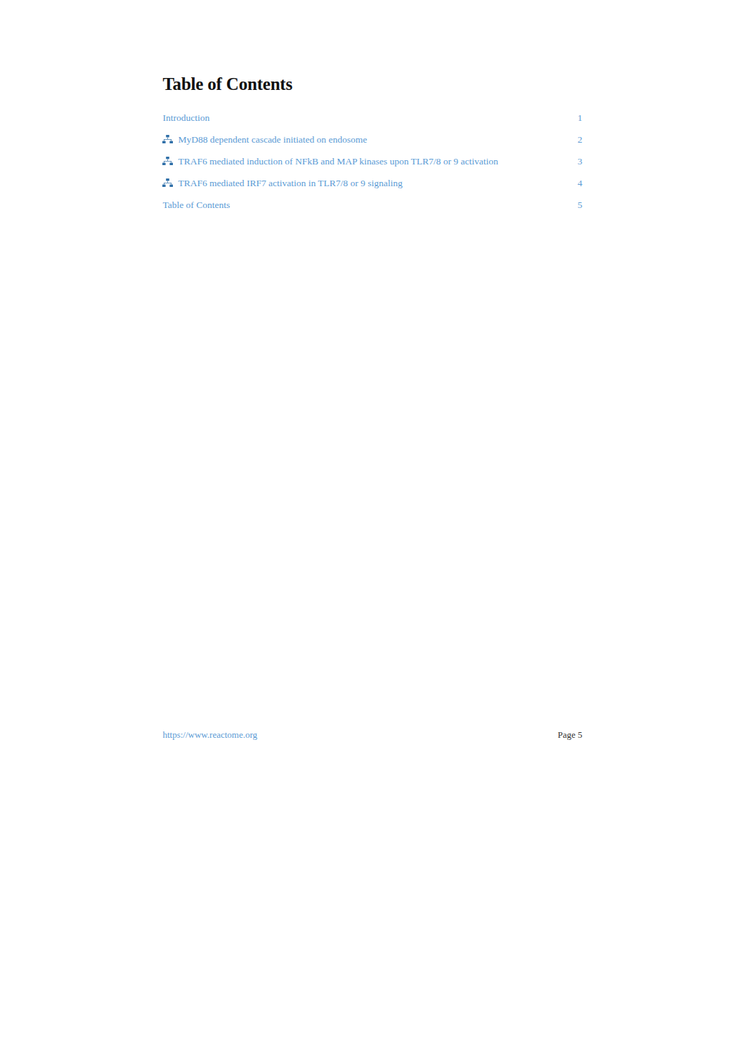Table of Contents
| Introduction | 1 |
| MyD88 dependent cascade initiated on endosome | 2 |
| TRAF6 mediated induction of NFkB and MAP kinases upon TLR7/8 or 9 activation | 3 |
| TRAF6 mediated IRF7 activation in TLR7/8 or 9 signaling | 4 |
| Table of Contents | 5 |
https://www.reactome.org
Page 5